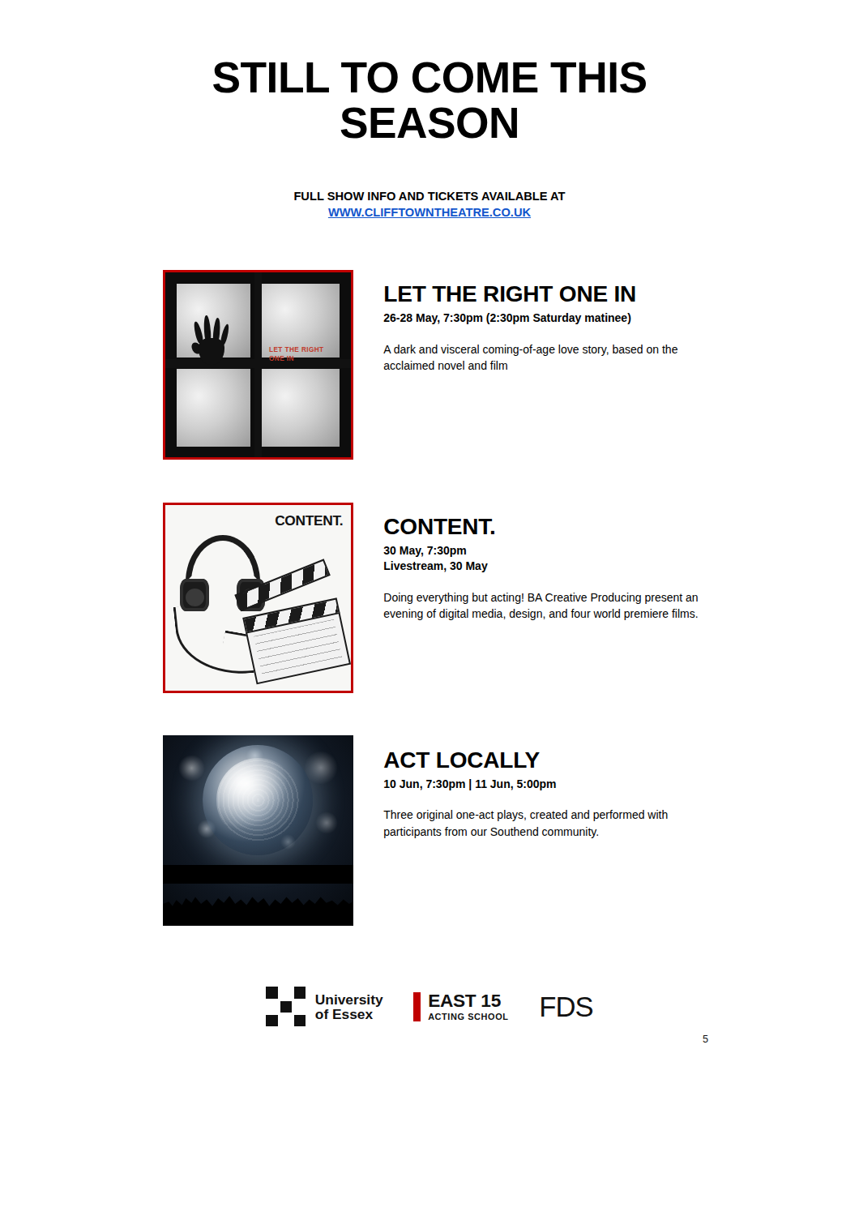STILL TO COME THIS SEASON
FULL SHOW INFO AND TICKETS AVAILABLE AT
WWW.CLIFFTOWNTHEATRE.CO.UK
Let the right
one in
Let The Right One In
26-28 May, 7:30pm (2:30pm Saturday matinee)
A dark and visceral coming-of-age love story, based on the acclaimed novel and film
CONTENT.
Content.
30 May, 7:30pm
Livestream, 30 May
Doing everything but acting! BA Creative Producing present an evening of digital media, design, and four world premiere films.
Act Locally
10 Jun, 7:30pm | 11 Jun, 5:00pm
Three original one-act plays, created and performed with participants from our Southend community.
University
of Essex
EAST 15
ACTING SCHOOL
FDS
5